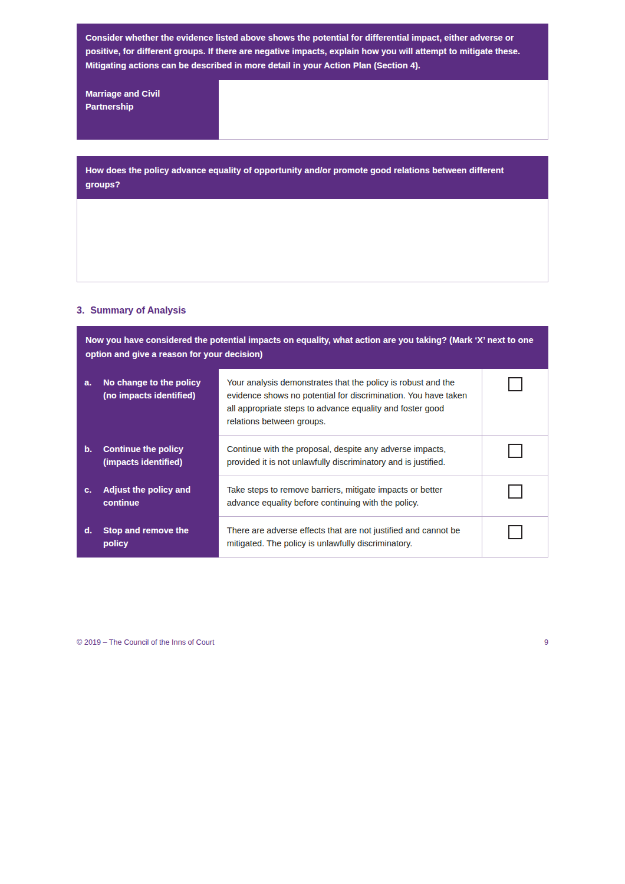| Consider whether the evidence listed above shows the potential for differential impact, either adverse or positive, for different groups. If there are negative impacts, explain how you will attempt to mitigate these. Mitigating actions can be described in more detail in your Action Plan (Section 4). |
| Marriage and Civil Partnership | |
| How does the policy advance equality of opportunity and/or promote good relations between different groups? |
3. Summary of Analysis
| Now you have considered the potential impacts on equality, what action are you taking? (Mark ‘X’ next to one option and give a reason for your decision) |
| a. | No change to the policy (no impacts identified) | Your analysis demonstrates that the policy is robust and the evidence shows no potential for discrimination. You have taken all appropriate steps to advance equality and foster good relations between groups. | |
| b. | Continue the policy (impacts identified) | Continue with the proposal, despite any adverse impacts, provided it is not unlawfully discriminatory and is justified. | |
| c. | Adjust the policy and continue | Take steps to remove barriers, mitigate impacts or better advance equality before continuing with the policy. | |
| d. | Stop and remove the policy | There are adverse effects that are not justified and cannot be mitigated. The policy is unlawfully discriminatory. | |
© 2019 – The Council of the Inns of Court 9